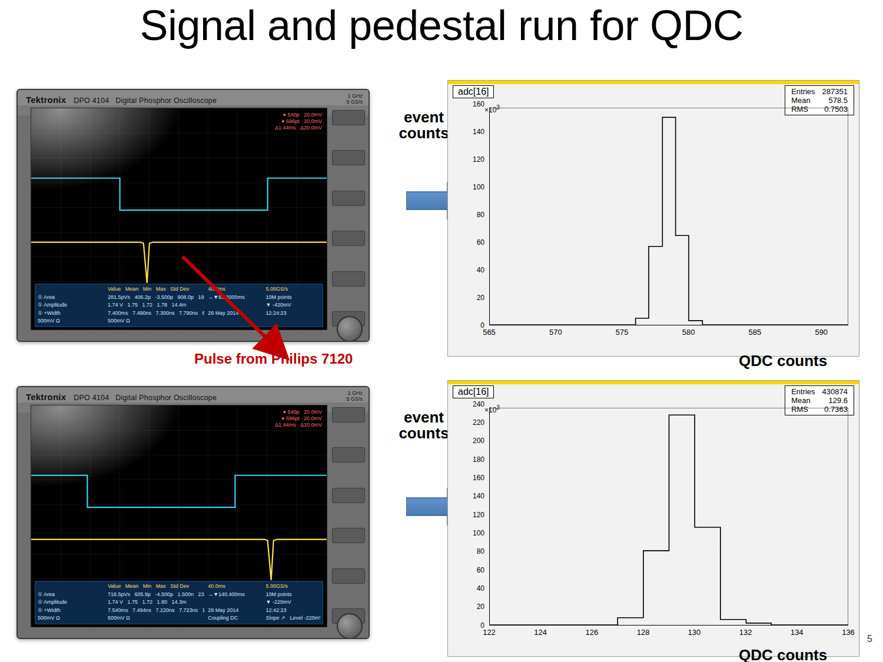Signal and pedestal run for QDC
Tektronix DPO 4104 Digital Phosphor Oscilloscope
1 GHz
5 GS/s
● 540p 20.0mV
● 696pt 20.0mV
Δ1.44ms Δ20.0mV
Value Mean Min Max Std Dev
40.0ms
5.00GS/s
① Area
281.5pVs 406.2p -3.500p 908.0p 192.6p
→▼83.2000ms
10M points
① Amplitude
1.74 V 1.75 1.72 1.78 14.4m
▼ -420mV
① +Width
7.400ms 7.490ns 7.300ns 7.790ns 66.27p
29 May 2014
12:24:23
500mV Ω
500mV Ω
Tektronix DPO 4104 Digital Phosphor Oscilloscope
1 GHz
5 GS/s
● 540p 20.0mV
● 696pt 20.0mV
Δ1.44ms Δ20.0mV
Value Mean Min Max Std Dev
40.0ms
5.00GS/s
① Area
716.5pVs 605.9p -4.500p 1.500n 234.7p
→▼140.400ms
10M points
① Amplitude
1.74 V 1.75 1.72 1.80 14.3m
▼ -220mV
① +Width
7.540ms 7.494ns 7.220ns 7.723ns 100.5p
29 May 2014
12:42:23
500mV Ω
500mV Ω
Coupling DC
Slope ↗ Level -220mV
Pulse from Philips 7120
event
counts
event
counts
adc[16]
| Entries | 287351 |
| Mean | 578.5 |
| RMS | 0.7503 |
×103
160 140 120 100 80 60 40 20 0
565 570 575 580 585 590
QDC counts
adc[16]
| Entries | 430874 |
| Mean | 129.6 |
| RMS | 0.7363 |
×103
240 220 200 180 160 140 120 100 80 60 40 20 0
122 124 126 128 130 132 134 136
QDC counts
5